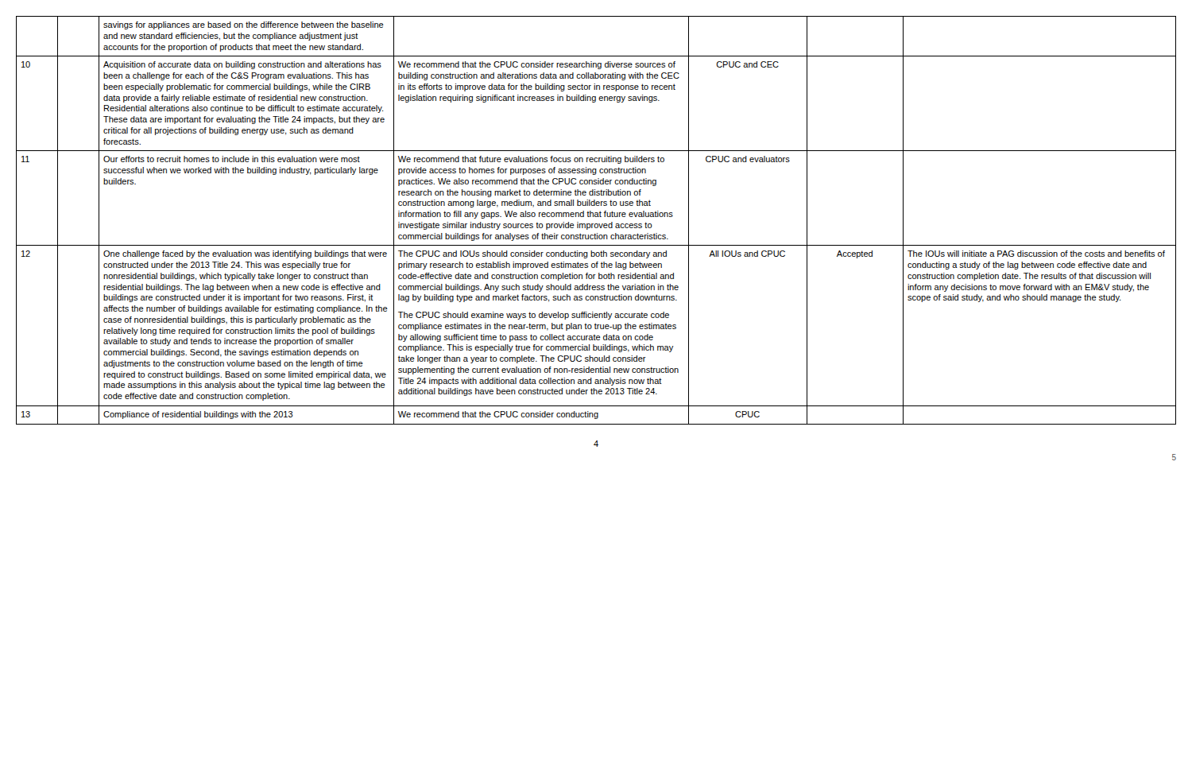| | | savings for appliances are based on the difference between the baseline and new standard efficiencies, but the compliance adjustment just accounts for the proportion of products that meet the new standard. | | | | |
| 10 | | Acquisition of accurate data on building construction and alterations has been a challenge for each of the C&S Program evaluations. This has been especially problematic for commercial buildings, while the CIRB data provide a fairly reliable estimate of residential new construction. Residential alterations also continue to be difficult to estimate accurately. These data are important for evaluating the Title 24 impacts, but they are critical for all projections of building energy use, such as demand forecasts. | We recommend that the CPUC consider researching diverse sources of building construction and alterations data and collaborating with the CEC in its efforts to improve data for the building sector in response to recent legislation requiring significant increases in building energy savings. | CPUC and CEC | | |
| 11 | | Our efforts to recruit homes to include in this evaluation were most successful when we worked with the building industry, particularly large builders. | We recommend that future evaluations focus on recruiting builders to provide access to homes for purposes of assessing construction practices. We also recommend that the CPUC consider conducting research on the housing market to determine the distribution of construction among large, medium, and small builders to use that information to fill any gaps. We also recommend that future evaluations investigate similar industry sources to provide improved access to commercial buildings for analyses of their construction characteristics. | CPUC and evaluators | | |
| 12 | | One challenge faced by the evaluation was identifying buildings that were constructed under the 2013 Title 24. This was especially true for nonresidential buildings, which typically take longer to construct than residential buildings. The lag between when a new code is effective and buildings are constructed under it is important for two reasons. First, it affects the number of buildings available for estimating compliance. In the case of nonresidential buildings, this is particularly problematic as the relatively long time required for construction limits the pool of buildings available to study and tends to increase the proportion of smaller commercial buildings. Second, the savings estimation depends on adjustments to the construction volume based on the length of time required to construct buildings. Based on some limited empirical data, we made assumptions in this analysis about the typical time lag between the code effective date and construction completion. | The CPUC and IOUs should consider conducting both secondary and primary research to establish improved estimates of the lag between code-effective date and construction completion for both residential and commercial buildings. Any such study should address the variation in the lag by building type and market factors, such as construction downturns. The CPUC should examine ways to develop sufficiently accurate code compliance estimates in the near-term, but plan to true-up the estimates by allowing sufficient time to pass to collect accurate data on code compliance. This is especially true for commercial buildings, which may take longer than a year to complete. The CPUC should consider supplementing the current evaluation of non-residential new construction Title 24 impacts with additional data collection and analysis now that additional buildings have been constructed under the 2013 Title 24. | All IOUs and CPUC | Accepted | The IOUs will initiate a PAG discussion of the costs and benefits of conducting a study of the lag between code effective date and construction completion date. The results of that discussion will inform any decisions to move forward with an EM&V study, the scope of said study, and who should manage the study. |
| 13 | | Compliance of residential buildings with the 2013 | We recommend that the CPUC consider conducting | CPUC | | |
4
5